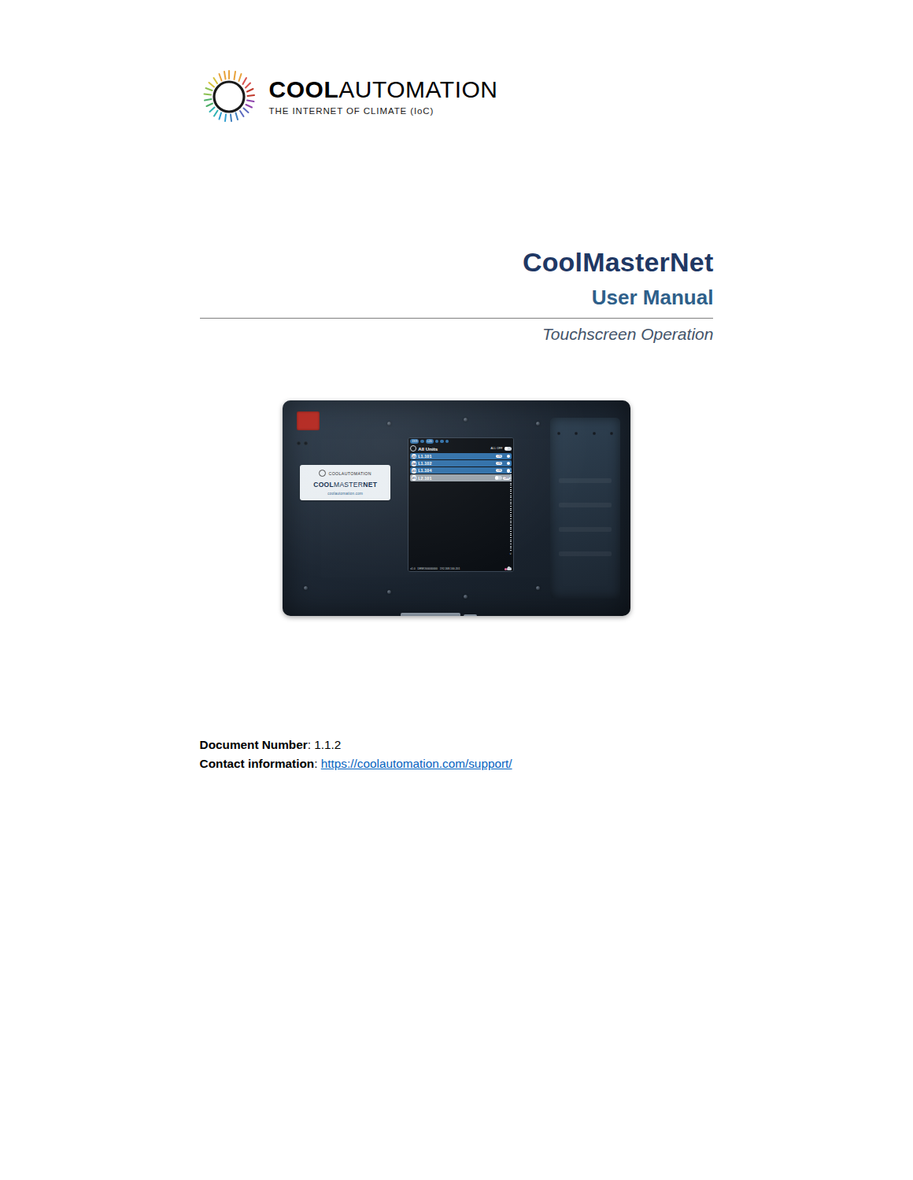COOLAUTOMATION
THE INTERNET OF CLIMATE (IoC)
CoolMasterNet
User Manual
Touchscreen Operation
COOLAUTOMATION
COOLMASTERNET
coolautomation.com
19/3 L20
All Units ALL OFF
22 L1.101 ON
24 L1.102 ON
23 L1.104 ON
21 L2.101 OFF
^ ˅
v1.0 DEMO00000000 192.168.100.201
Document Number: 1.1.2
Contact information: https://coolautomation.com/support/